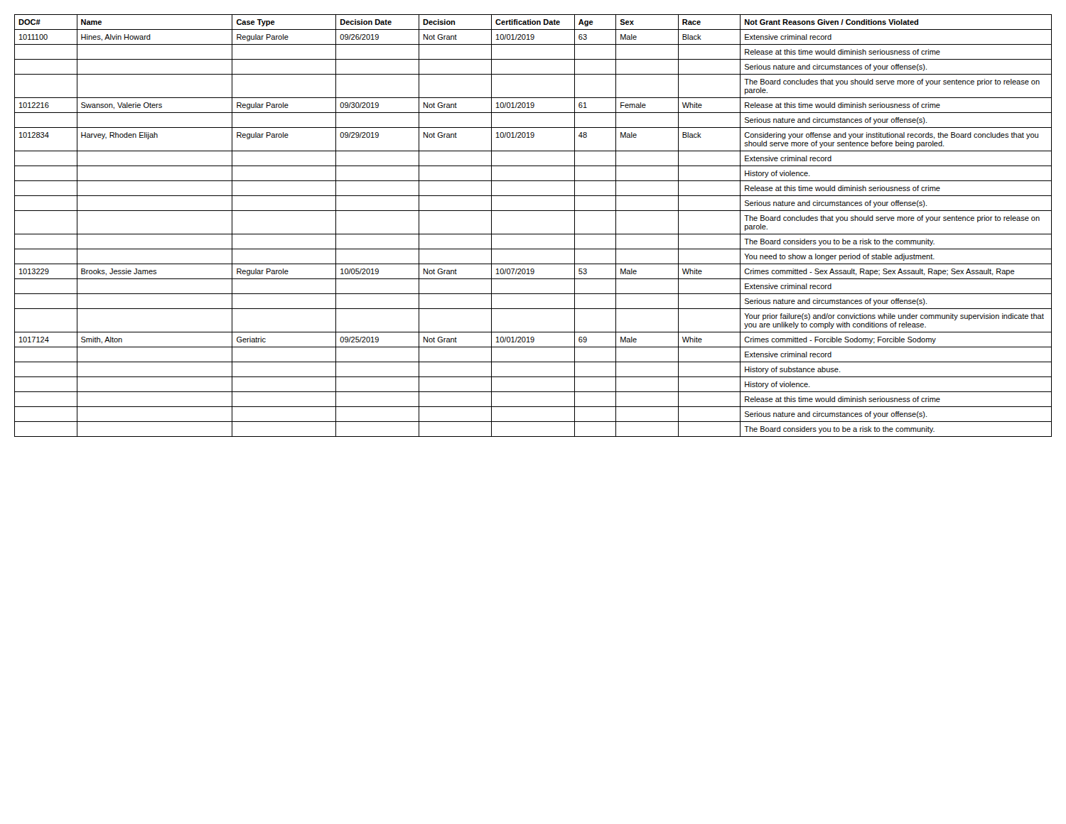| DOC# | Name | Case Type | Decision Date | Decision | Certification Date | Age | Sex | Race | Not Grant Reasons Given / Conditions Violated |
| --- | --- | --- | --- | --- | --- | --- | --- | --- | --- |
| 1011100 | Hines, Alvin Howard | Regular Parole | 09/26/2019 | Not Grant | 10/01/2019 | 63 | Male | Black | Extensive criminal record |
| | | | | | | | | | Release at this time would diminish seriousness of crime |
| | | | | | | | | | Serious nature and circumstances of your offense(s). |
| | | | | | | | | | The Board concludes that you should serve more of your sentence prior to release on parole. |
| 1012216 | Swanson, Valerie Oters | Regular Parole | 09/30/2019 | Not Grant | 10/01/2019 | 61 | Female | White | Release at this time would diminish seriousness of crime |
| | | | | | | | | | Serious nature and circumstances of your offense(s). |
| 1012834 | Harvey, Rhoden Elijah | Regular Parole | 09/29/2019 | Not Grant | 10/01/2019 | 48 | Male | Black | Considering your offense and your institutional records, the Board concludes that you should serve more of your sentence before being paroled. |
| | | | | | | | | | Extensive criminal record |
| | | | | | | | | | History of violence. |
| | | | | | | | | | Release at this time would diminish seriousness of crime |
| | | | | | | | | | Serious nature and circumstances of your offense(s). |
| | | | | | | | | | The Board concludes that you should serve more of your sentence prior to release on parole. |
| | | | | | | | | | The Board considers you to be a risk to the community. |
| | | | | | | | | | You need to show a longer period of stable adjustment. |
| 1013229 | Brooks, Jessie James | Regular Parole | 10/05/2019 | Not Grant | 10/07/2019 | 53 | Male | White | Crimes committed - Sex Assault, Rape; Sex Assault, Rape; Sex Assault, Rape |
| | | | | | | | | | Extensive criminal record |
| | | | | | | | | | Serious nature and circumstances of your offense(s). |
| | | | | | | | | | Your prior failure(s) and/or convictions while under community supervision indicate that you are unlikely to comply with conditions of release. |
| 1017124 | Smith, Alton | Geriatric | 09/25/2019 | Not Grant | 10/01/2019 | 69 | Male | White | Crimes committed - Forcible Sodomy; Forcible Sodomy |
| | | | | | | | | | Extensive criminal record |
| | | | | | | | | | History of substance abuse. |
| | | | | | | | | | History of violence. |
| | | | | | | | | | Release at this time would diminish seriousness of crime |
| | | | | | | | | | Serious nature and circumstances of your offense(s). |
| | | | | | | | | | The Board considers you to be a risk to the community. |